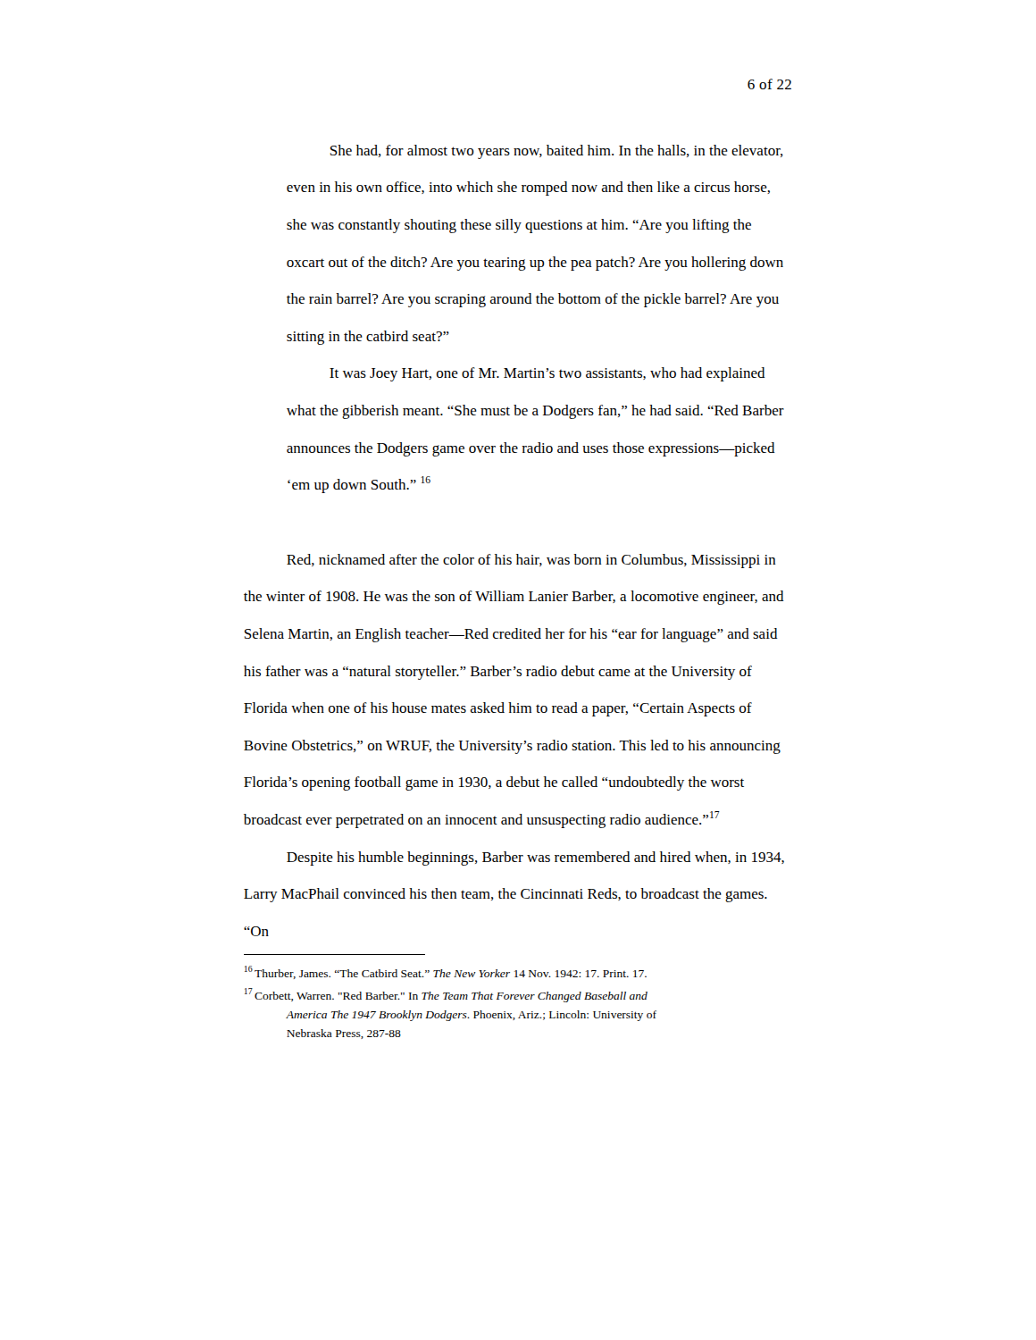6 of 22
She had, for almost two years now, baited him. In the halls, in the elevator, even in his own office, into which she romped now and then like a circus horse, she was constantly shouting these silly questions at him. “Are you lifting the oxcart out of the ditch? Are you tearing up the pea patch? Are you hollering down the rain barrel? Are you scraping around the bottom of the pickle barrel? Are you sitting in the catbird seat?”
It was Joey Hart, one of Mr. Martin’s two assistants, who had explained what the gibberish meant. “She must be a Dodgers fan,” he had said. “Red Barber announces the Dodgers game over the radio and uses those expressions—picked ‘em up down South.” 16
Red, nicknamed after the color of his hair, was born in Columbus, Mississippi in the winter of 1908. He was the son of William Lanier Barber, a locomotive engineer, and Selena Martin, an English teacher—Red credited her for his “ear for language” and said his father was a “natural storyteller.” Barber’s radio debut came at the University of Florida when one of his house mates asked him to read a paper, “Certain Aspects of Bovine Obstetrics,” on WRUF, the University’s radio station. This led to his announcing Florida’s opening football game in 1930, a debut he called “undoubtedly the worst broadcast ever perpetrated on an innocent and unsuspecting radio audience.”17
Despite his humble beginnings, Barber was remembered and hired when, in 1934, Larry MacPhail convinced his then team, the Cincinnati Reds, to broadcast the games. “On
16 Thurber, James. “The Catbird Seat.” The New Yorker 14 Nov. 1942: 17. Print. 17.
17 Corbett, Warren. "Red Barber." In The Team That Forever Changed Baseball and America The 1947 Brooklyn Dodgers. Phoenix, Ariz.; Lincoln: University of Nebraska Press, 287-88